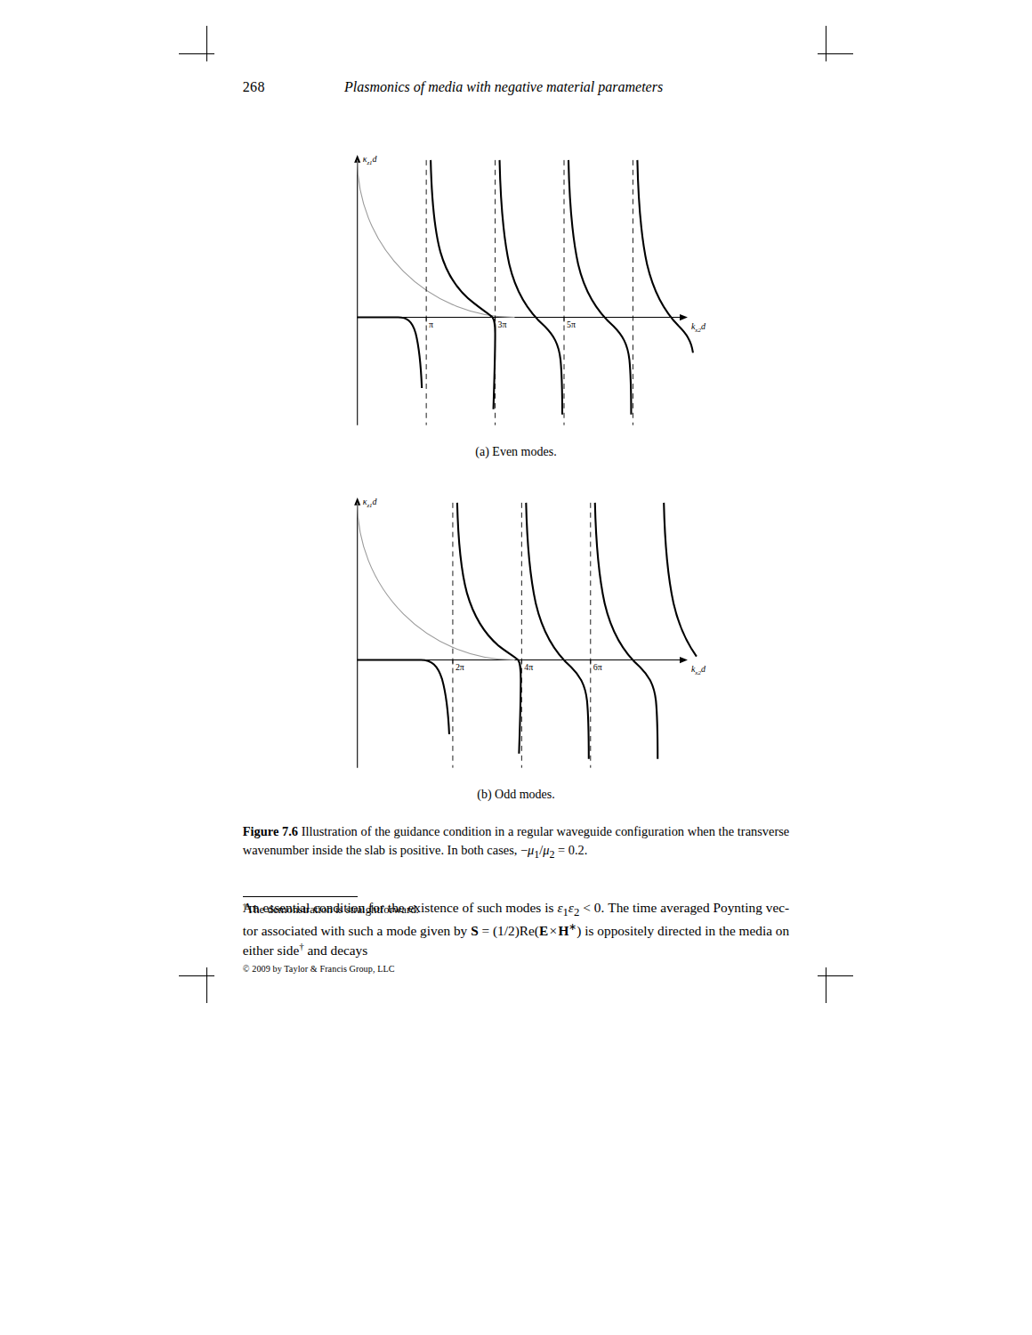268
Plasmonics of media with negative material parameters
κz1d kx2d π 3π 5π
(a) Even modes.
κz1d kx2d 2π 4π 6π
(b) Odd modes.
Figure 7.6 Illustration of the guidance condition in a regular waveguide configuration when the transverse wavenumber inside the slab is positive. In both cases, −μ1/μ2 = 0.2.
An essential condition for the existence of such modes is ε1ε2 < 0. The time averaged Poynting vector associated with such a mode given by S = (1/2)Re(E × H∗) is oppositely directed in the media on either side† and decays
†The demonstration is straightforward.
© 2009 by Taylor & Francis Group, LLC